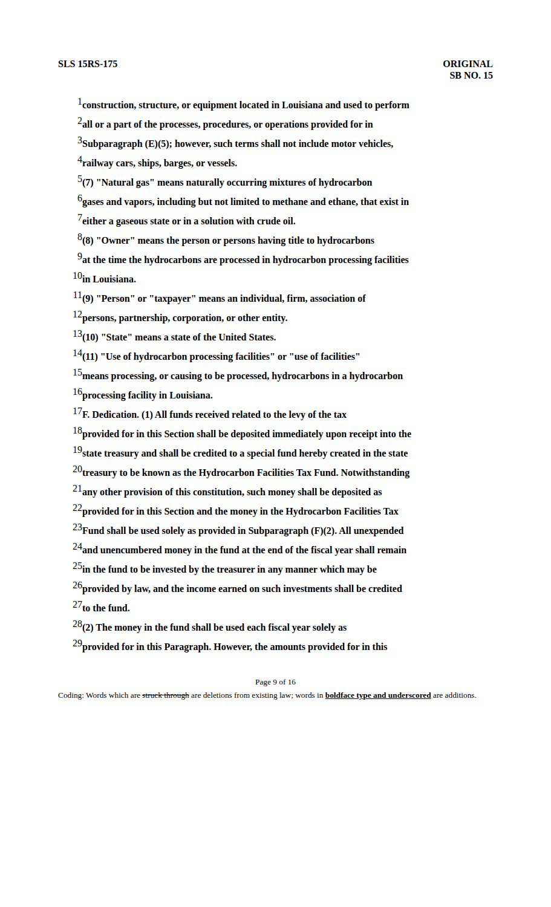SLS 15RS-175
ORIGINAL SB NO. 15
| 1 | construction, structure, or equipment located in Louisiana and used to perform |
| 2 | all or a part of the processes, procedures, or operations provided for in |
| 3 | Subparagraph (E)(5); however, such terms shall not include motor vehicles, |
| 4 | railway cars, ships, barges, or vessels. |
| 5 | (7) "Natural gas" means naturally occurring mixtures of hydrocarbon |
| 6 | gases and vapors, including but not limited to methane and ethane, that exist in |
| 7 | either a gaseous state or in a solution with crude oil. |
| 8 | (8) "Owner" means the person or persons having title to hydrocarbons |
| 9 | at the time the hydrocarbons are processed in hydrocarbon processing facilities |
| 10 | in Louisiana. |
| 11 | (9) "Person" or "taxpayer" means an individual, firm, association of |
| 12 | persons, partnership, corporation, or other entity. |
| 13 | (10) "State" means a state of the United States. |
| 14 | (11) "Use of hydrocarbon processing facilities" or "use of facilities" |
| 15 | means processing, or causing to be processed, hydrocarbons in a hydrocarbon |
| 16 | processing facility in Louisiana. |
| 17 | F. Dedication. (1) All funds received related to the levy of the tax |
| 18 | provided for in this Section shall be deposited immediately upon receipt into the |
| 19 | state treasury and shall be credited to a special fund hereby created in the state |
| 20 | treasury to be known as the Hydrocarbon Facilities Tax Fund. Notwithstanding |
| 21 | any other provision of this constitution, such money shall be deposited as |
| 22 | provided for in this Section and the money in the Hydrocarbon Facilities Tax |
| 23 | Fund shall be used solely as provided in Subparagraph (F)(2). All unexpended |
| 24 | and unencumbered money in the fund at the end of the fiscal year shall remain |
| 25 | in the fund to be invested by the treasurer in any manner which may be |
| 26 | provided by law, and the income earned on such investments shall be credited |
| 27 | to the fund. |
| 28 | (2) The money in the fund shall be used each fiscal year solely as |
| 29 | provided for in this Paragraph. However, the amounts provided for in this |
Page 9 of 16
Coding: Words which are struck through are deletions from existing law; words in boldface type and underscored are additions.